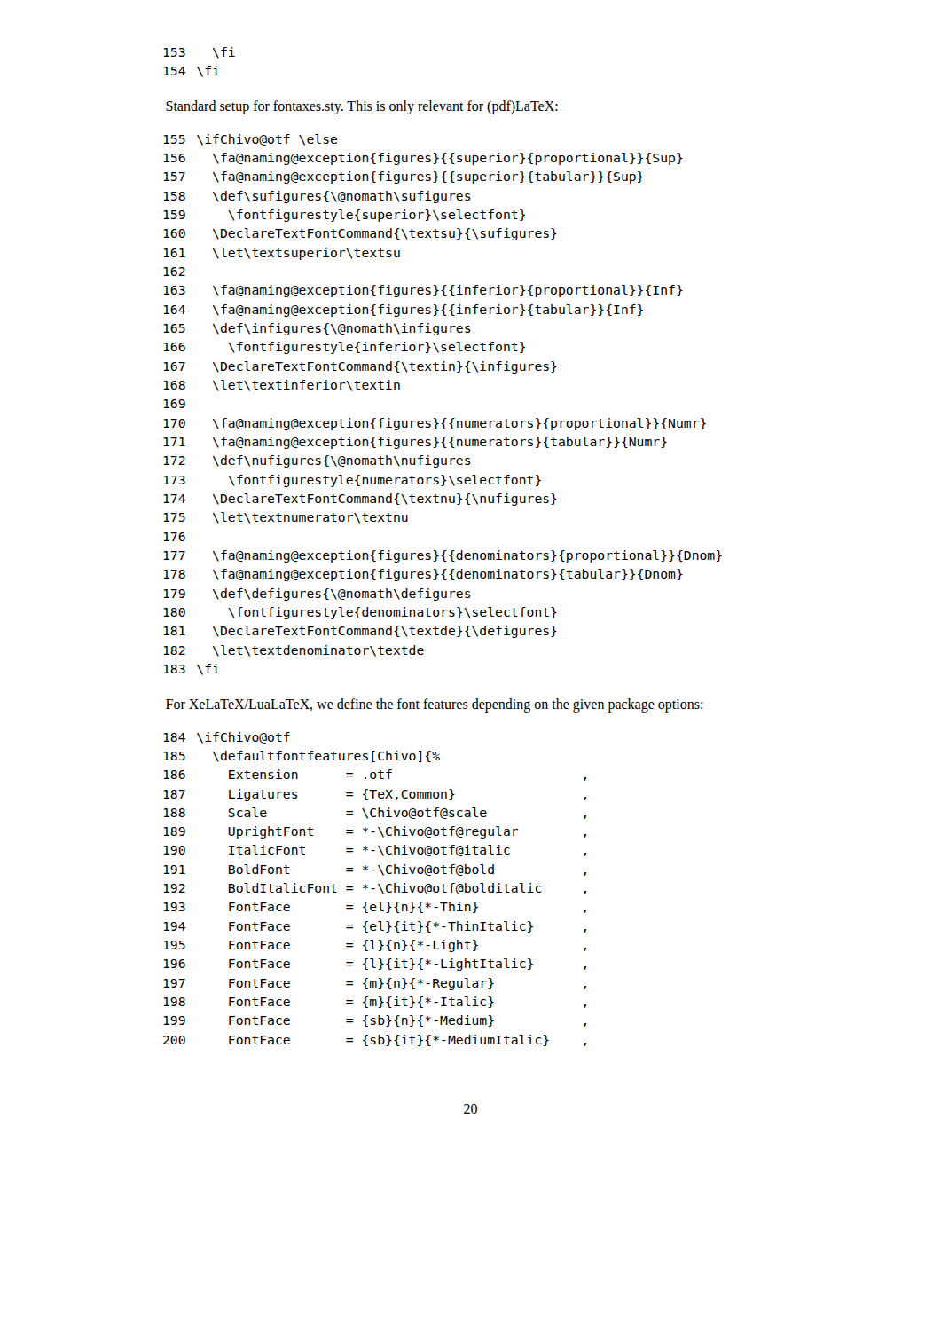153  \fi
154\fi
Standard setup for fontaxes.sty. This is only relevant for (pdf)LaTeX:
155\ifChivo@otf \else
156  \fa@naming@exception{figures}{{superior}{proportional}}{Sup}
157  \fa@naming@exception{figures}{{superior}{tabular}}{Sup}
158  \def\sufigures{\@nomath\sufigures
159    \fontfigurestyle{superior}\selectfont}
160  \DeclareTextFontCommand{\textsu}{\sufigures}
161  \let\textsuperior\textsu
162
163  \fa@naming@exception{figures}{{inferior}{proportional}}{Inf}
164  \fa@naming@exception{figures}{{inferior}{tabular}}{Inf}
165  \def\infigures{\@nomath\infigures
166    \fontfigurestyle{inferior}\selectfont}
167  \DeclareTextFontCommand{\textin}{\infigures}
168  \let\textinferior\textin
169
170  \fa@naming@exception{figures}{{numerators}{proportional}}{Numr}
171  \fa@naming@exception{figures}{{numerators}{tabular}}{Numr}
172  \def\nufigures{\@nomath\nufigures
173    \fontfigurestyle{numerators}\selectfont}
174  \DeclareTextFontCommand{\textnu}{\nufigures}
175  \let\textnumerator\textnu
176
177  \fa@naming@exception{figures}{{denominators}{proportional}}{Dnom}
178  \fa@naming@exception{figures}{{denominators}{tabular}}{Dnom}
179  \def\defigures{\@nomath\defigures
180    \fontfigurestyle{denominators}\selectfont}
181  \DeclareTextFontCommand{\textde}{\defigures}
182  \let\textdenominator\textde
183\fi
For XeLaTeX/LuaLaTeX, we define the font features depending on the given package options:
184\ifChivo@otf
185  \defaultfontfeatures[Chivo]{%
186    Extension      = .otf                        ,
187    Ligatures      = {TeX,Common}                ,
188    Scale          = \Chivo@otf@scale            ,
189    UprightFont    = *-\Chivo@otf@regular        ,
190    ItalicFont     = *-\Chivo@otf@italic         ,
191    BoldFont       = *-\Chivo@otf@bold           ,
192    BoldItalicFont = *-\Chivo@otf@bolditalic     ,
193    FontFace       = {el}{n}{*-Thin}             ,
194    FontFace       = {el}{it}{*-ThinItalic}      ,
195    FontFace       = {l}{n}{*-Light}             ,
196    FontFace       = {l}{it}{*-LightItalic}      ,
197    FontFace       = {m}{n}{*-Regular}           ,
198    FontFace       = {m}{it}{*-Italic}           ,
199    FontFace       = {sb}{n}{*-Medium}           ,
200    FontFace       = {sb}{it}{*-MediumItalic}    ,
20